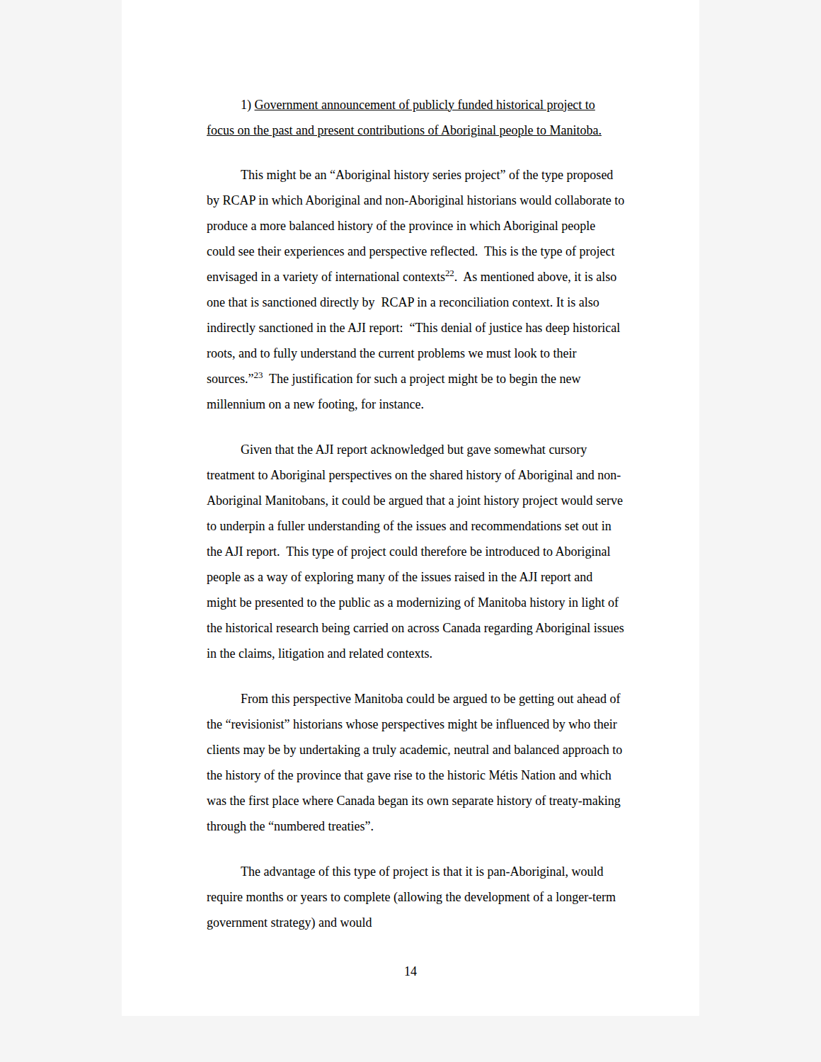1) Government announcement of publicly funded historical project to focus on the past and present contributions of Aboriginal people to Manitoba.
This might be an “Aboriginal history series project” of the type proposed by RCAP in which Aboriginal and non-Aboriginal historians would collaborate to produce a more balanced history of the province in which Aboriginal people could see their experiences and perspective reflected. This is the type of project envisaged in a variety of international contexts22. As mentioned above, it is also one that is sanctioned directly by RCAP in a reconciliation context. It is also indirectly sanctioned in the AJI report: “This denial of justice has deep historical roots, and to fully understand the current problems we must look to their sources.”23 The justification for such a project might be to begin the new millennium on a new footing, for instance.
Given that the AJI report acknowledged but gave somewhat cursory treatment to Aboriginal perspectives on the shared history of Aboriginal and non-Aboriginal Manitobans, it could be argued that a joint history project would serve to underpin a fuller understanding of the issues and recommendations set out in the AJI report. This type of project could therefore be introduced to Aboriginal people as a way of exploring many of the issues raised in the AJI report and might be presented to the public as a modernizing of Manitoba history in light of the historical research being carried on across Canada regarding Aboriginal issues in the claims, litigation and related contexts.
From this perspective Manitoba could be argued to be getting out ahead of the “revisionist” historians whose perspectives might be influenced by who their clients may be by undertaking a truly academic, neutral and balanced approach to the history of the province that gave rise to the historic Métis Nation and which was the first place where Canada began its own separate history of treaty-making through the “numbered treaties”.
The advantage of this type of project is that it is pan-Aboriginal, would require months or years to complete (allowing the development of a longer-term government strategy) and would
14